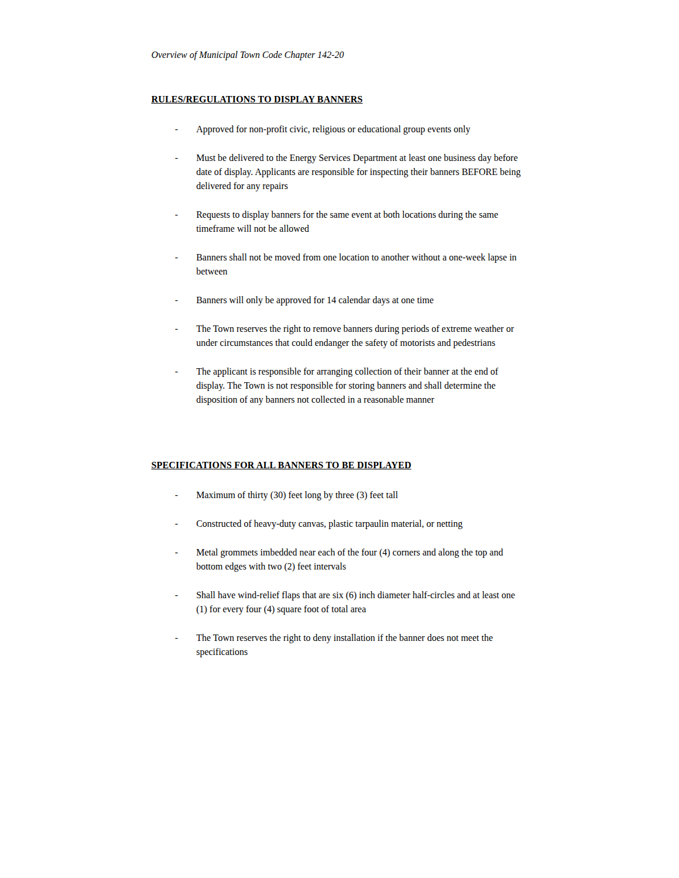Overview of Municipal Town Code Chapter 142-20
RULES/REGULATIONS TO DISPLAY BANNERS
Approved for non-profit civic, religious or educational group events only
Must be delivered to the Energy Services Department at least one business day before date of display. Applicants are responsible for inspecting their banners BEFORE being delivered for any repairs
Requests to display banners for the same event at both locations during the same timeframe will not be allowed
Banners shall not be moved from one location to another without a one-week lapse in between
Banners will only be approved for 14 calendar days at one time
The Town reserves the right to remove banners during periods of extreme weather or under circumstances that could endanger the safety of motorists and pedestrians
The applicant is responsible for arranging collection of their banner at the end of display. The Town is not responsible for storing banners and shall determine the disposition of any banners not collected in a reasonable manner
SPECIFICATIONS FOR ALL BANNERS TO BE DISPLAYED
Maximum of thirty (30) feet long by three (3) feet tall
Constructed of heavy-duty canvas, plastic tarpaulin material, or netting
Metal grommets imbedded near each of the four (4) corners and along the top and bottom edges with two (2) feet intervals
Shall have wind-relief flaps that are six (6) inch diameter half-circles and at least one (1) for every four (4) square foot of total area
The Town reserves the right to deny installation if the banner does not meet the specifications